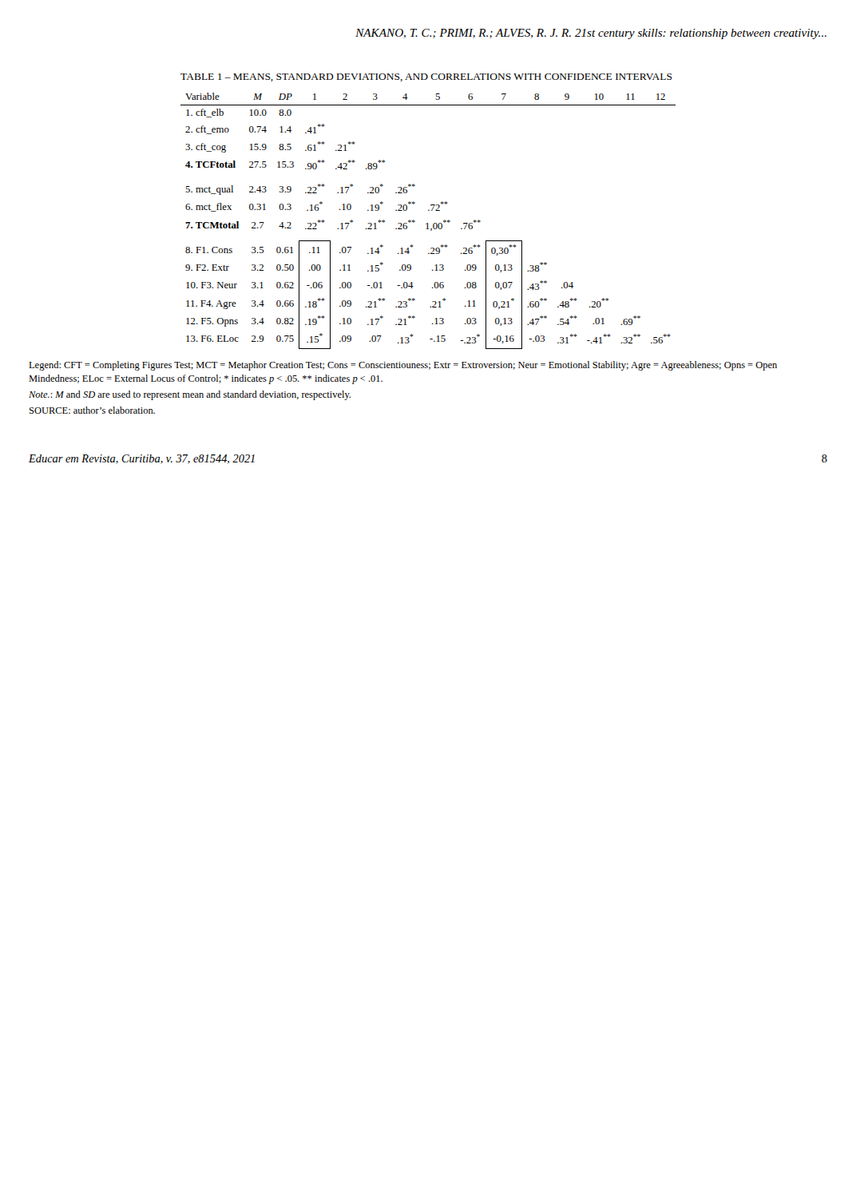NAKANO, T. C.; PRIMI, R.; ALVES, R. J. R. 21st century skills: relationship between creativity...
TABLE 1 – MEANS, STANDARD DEVIATIONS, AND CORRELATIONS WITH CONFIDENCE INTERVALS
| Variable | M | DP | 1 | 2 | 3 | 4 | 5 | 6 | 7 | 8 | 9 | 10 | 11 | 12 |
| --- | --- | --- | --- | --- | --- | --- | --- | --- | --- | --- | --- | --- | --- | --- |
| 1. cft_elb | 10.0 | 8.0 | | | | | | | | | | | | |
| 2. cft_emo | 0.74 | 1.4 | .41 ** | | | | | | | | | | | |
| 3. cft_cog | 15.9 | 8.5 | .61 ** | .21 ** | | | | | | | | | | |
| 4. TCFtotal | 27.5 | 15.3 | .90 ** | .42 ** | .89 ** | | | | | | | | | |
| 5. mct_qual | 2.43 | 3.9 | .22 ** | .17 * | .20 * | .26 ** | | | | | | | | |
| 6. mct_flex | 0.31 | 0.3 | .16 * | .10 | .19 * | .20 ** | .72 ** | | | | | | | |
| 7. TCMtotal | 2.7 | 4.2 | .22 ** | .17 * | .21 ** | .26 ** | 1,00 ** | .76 ** | | | | | | |
| 8. F1. Cons | 3.5 | 0.61 | .11 | .07 | .14 * | .14 * | .29 ** | .26 ** | 0,30 ** | | | | | |
| 9. F2. Extr | 3.2 | 0.50 | .00 | .11 | .15 * | .09 | .13 | .09 | 0,13 | .38 ** | | | | |
| 10. F3. Neur | 3.1 | 0.62 | -.06 | .00 | -.01 | -.04 | .06 | .08 | 0,07 | .43 ** | .04 | | | |
| 11. F4. Agre | 3.4 | 0.66 | .18 ** | .09 | .21 ** | .23 ** | .21 * | .11 | 0,21 * | .60 ** | .48 ** | .20 ** | | |
| 12. F5. Opns | 3.4 | 0.82 | .19 ** | .10 | .17 * | .21 ** | .13 | .03 | 0,13 | .47 ** | .54 ** | .01 | .69 ** | |
| 13. F6. ELoc | 2.9 | 0.75 | .15 * | .09 | .07 | .13 * | -.15 | -.23 * | -0,16 | -.03 | .31 ** | -.41 ** | .32 ** | .56 ** |
Legend: CFT = Completing Figures Test; MCT = Metaphor Creation Test; Cons = Conscientiouness; Extr = Extroversion; Neur = Emotional Stability; Agre = Agreeableness; Opns = Open Mindedness; ELoc = External Locus of Control; * indicates p < .05. ** indicates p < .01.
Note.: M and SD are used to represent mean and standard deviation, respectively.
SOURCE: author’s elaboration.
Educar em Revista, Curitiba, v. 37, e81544, 2021
8